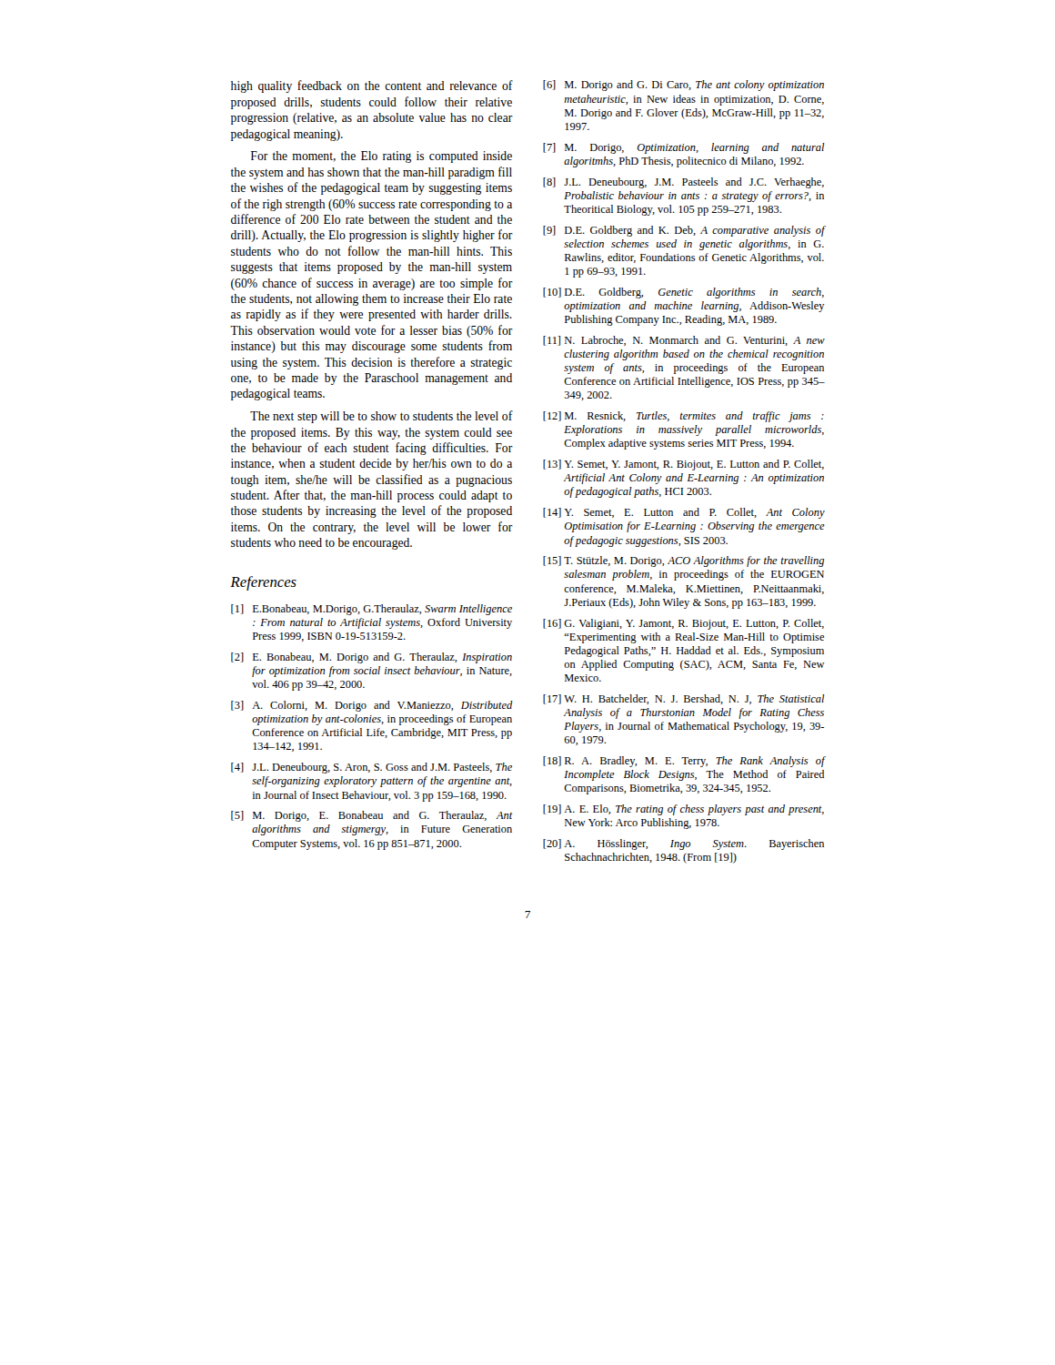high quality feedback on the content and relevance of proposed drills, students could follow their relative progression (relative, as an absolute value has no clear pedagogical meaning).
For the moment, the Elo rating is computed inside the system and has shown that the man-hill paradigm fill the wishes of the pedagogical team by suggesting items of the righ strength (60% success rate corresponding to a difference of 200 Elo rate between the student and the drill). Actually, the Elo progression is slightly higher for students who do not follow the man-hill hints. This suggests that items proposed by the man-hill system (60% chance of success in average) are too simple for the students, not allowing them to increase their Elo rate as rapidly as if they were presented with harder drills. This observation would vote for a lesser bias (50% for instance) but this may discourage some students from using the system. This decision is therefore a strategic one, to be made by the Paraschool management and pedagogical teams.
The next step will be to show to students the level of the proposed items. By this way, the system could see the behaviour of each student facing difficulties. For instance, when a student decide by her/his own to do a tough item, she/he will be classified as a pugnacious student. After that, the man-hill process could adapt to those students by increasing the level of the proposed items. On the contrary, the level will be lower for students who need to be encouraged.
References
[1] E.Bonabeau, M.Dorigo, G.Theraulaz, Swarm Intelligence : From natural to Artificial systems, Oxford University Press 1999, ISBN 0-19-513159-2.
[2] E. Bonabeau, M. Dorigo and G. Theraulaz, Inspiration for optimization from social insect behaviour, in Nature, vol. 406 pp 39–42, 2000.
[3] A. Colorni, M. Dorigo and V.Maniezzo, Distributed optimization by ant-colonies, in proceedings of European Conference on Artificial Life, Cambridge, MIT Press, pp 134–142, 1991.
[4] J.L. Deneubourg, S. Aron, S. Goss and J.M. Pasteels, The self-organizing exploratory pattern of the argentine ant, in Journal of Insect Behaviour, vol. 3 pp 159–168, 1990.
[5] M. Dorigo, E. Bonabeau and G. Theraulaz, Ant algorithms and stigmergy, in Future Generation Computer Systems, vol. 16 pp 851–871, 2000.
[6] M. Dorigo and G. Di Caro, The ant colony optimization metaheuristic, in New ideas in optimization, D. Corne, M. Dorigo and F. Glover (Eds), McGraw-Hill, pp 11–32, 1997.
[7] M. Dorigo, Optimization, learning and natural algoritmhs, PhD Thesis, politecnico di Milano, 1992.
[8] J.L. Deneubourg, J.M. Pasteels and J.C. Verhaeghe, Probalistic behaviour in ants : a strategy of errors?, in Theoritical Biology, vol. 105 pp 259–271, 1983.
[9] D.E. Goldberg and K. Deb, A comparative analysis of selection schemes used in genetic algorithms, in G. Rawlins, editor, Foundations of Genetic Algorithms, vol. 1 pp 69–93, 1991.
[10] D.E. Goldberg, Genetic algorithms in search, optimization and machine learning, Addison-Wesley Publishing Company Inc., Reading, MA, 1989.
[11] N. Labroche, N. Monmarch and G. Venturini, A new clustering algorithm based on the chemical recognition system of ants, in proceedings of the European Conference on Artificial Intelligence, IOS Press, pp 345–349, 2002.
[12] M. Resnick, Turtles, termites and traffic jams : Explorations in massively parallel microworlds, Complex adaptive systems series MIT Press, 1994.
[13] Y. Semet, Y. Jamont, R. Biojout, E. Lutton and P. Collet, Artificial Ant Colony and E-Learning : An optimization of pedagogical paths, HCI 2003.
[14] Y. Semet, E. Lutton and P. Collet, Ant Colony Optimisation for E-Learning : Observing the emergence of pedagogic suggestions, SIS 2003.
[15] T. Stützle, M. Dorigo, ACO Algorithms for the travelling salesman problem, in proceedings of the EUROGEN conference, M.Maleka, K.Miettinen, P.Neittaanmaki, J.Periaux (Eds), John Wiley & Sons, pp 163–183, 1999.
[16] G. Valigiani, Y. Jamont, R. Biojout, E. Lutton, P. Collet, “Experimenting with a Real-Size Man-Hill to Optimise Pedagogical Paths,” H. Haddad et al. Eds., Symposium on Applied Computing (SAC), ACM, Santa Fe, New Mexico.
[17] W. H. Batchelder, N. J. Bershad, N. J, The Statistical Analysis of a Thurstonian Model for Rating Chess Players, in Journal of Mathematical Psychology, 19, 39-60, 1979.
[18] R. A. Bradley, M. E. Terry, The Rank Analysis of Incomplete Block Designs, The Method of Paired Comparisons, Biometrika, 39, 324-345, 1952.
[19] A. E. Elo, The rating of chess players past and present, New York: Arco Publishing, 1978.
[20] A. Hösslinger, Ingo System. Bayerischen Schachnachrichten, 1948. (From [19])
7